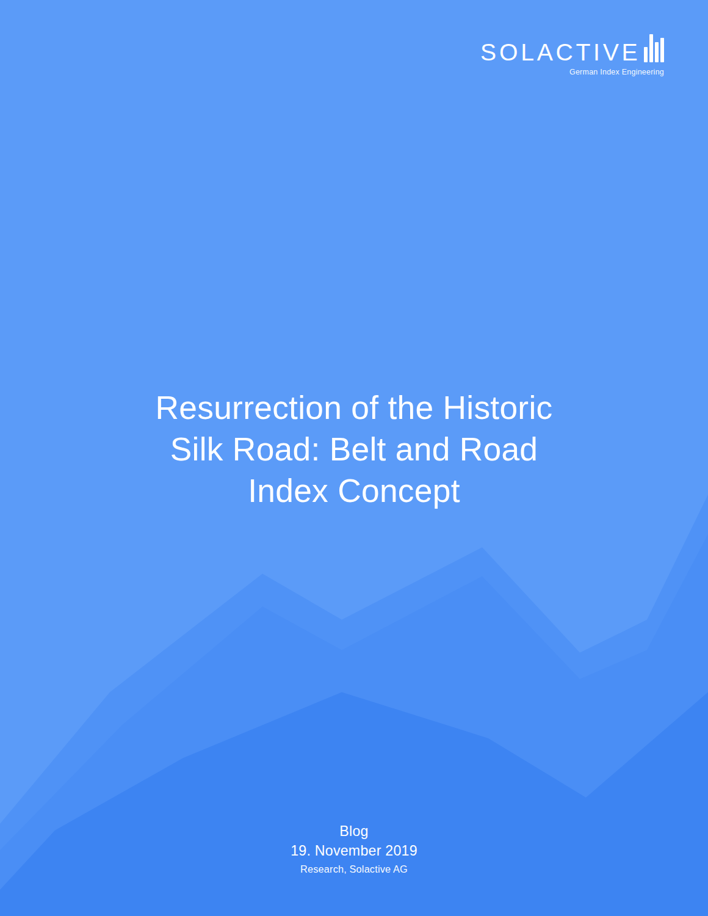SOLACTIVE
German Index Engineering
Resurrection of the Historic Silk Road: Belt and Road Index Concept
Blog
19. November 2019
Research, Solactive AG